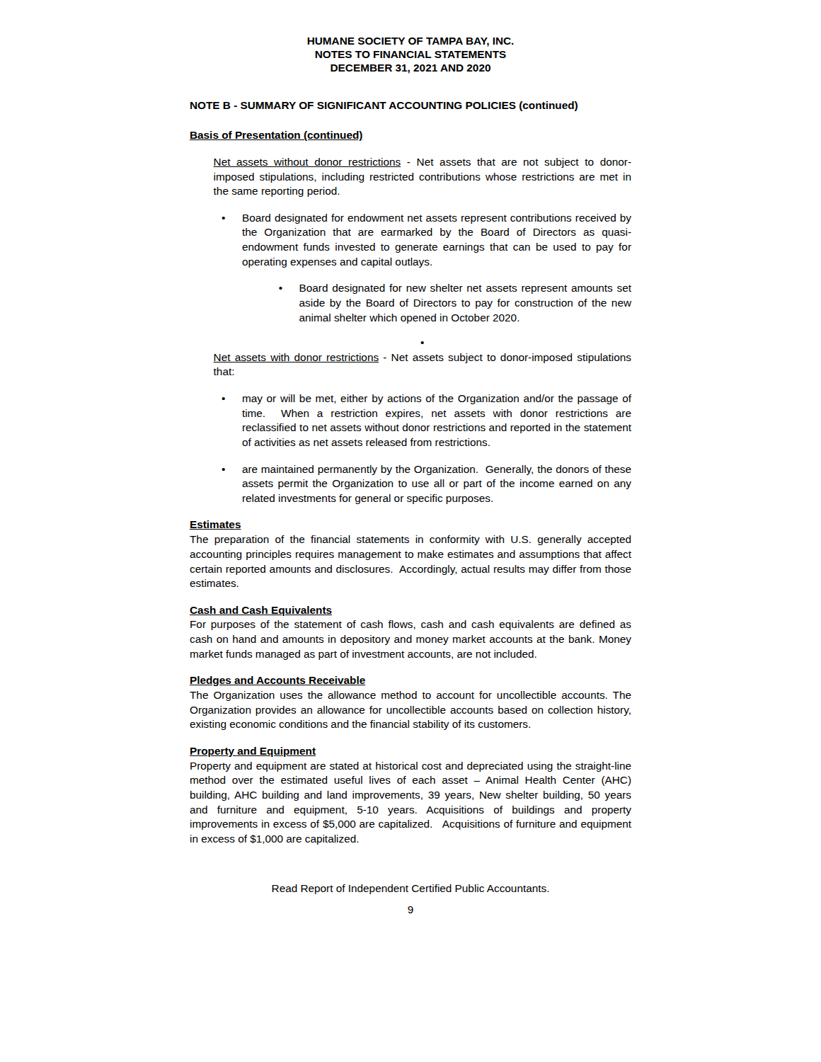HUMANE SOCIETY OF TAMPA BAY, INC.
NOTES TO FINANCIAL STATEMENTS
DECEMBER 31, 2021 AND 2020
NOTE B - SUMMARY OF SIGNIFICANT ACCOUNTING POLICIES (continued)
Basis of Presentation (continued)
Net assets without donor restrictions - Net assets that are not subject to donor-imposed stipulations, including restricted contributions whose restrictions are met in the same reporting period.
Board designated for endowment net assets represent contributions received by the Organization that are earmarked by the Board of Directors as quasi-endowment funds invested to generate earnings that can be used to pay for operating expenses and capital outlays.
Board designated for new shelter net assets represent amounts set aside by the Board of Directors to pay for construction of the new animal shelter which opened in October 2020.
•
Net assets with donor restrictions - Net assets subject to donor-imposed stipulations that:
may or will be met, either by actions of the Organization and/or the passage of time. When a restriction expires, net assets with donor restrictions are reclassified to net assets without donor restrictions and reported in the statement of activities as net assets released from restrictions.
are maintained permanently by the Organization. Generally, the donors of these assets permit the Organization to use all or part of the income earned on any related investments for general or specific purposes.
Estimates
The preparation of the financial statements in conformity with U.S. generally accepted accounting principles requires management to make estimates and assumptions that affect certain reported amounts and disclosures. Accordingly, actual results may differ from those estimates.
Cash and Cash Equivalents
For purposes of the statement of cash flows, cash and cash equivalents are defined as cash on hand and amounts in depository and money market accounts at the bank. Money market funds managed as part of investment accounts, are not included.
Pledges and Accounts Receivable
The Organization uses the allowance method to account for uncollectible accounts. The Organization provides an allowance for uncollectible accounts based on collection history, existing economic conditions and the financial stability of its customers.
Property and Equipment
Property and equipment are stated at historical cost and depreciated using the straight-line method over the estimated useful lives of each asset – Animal Health Center (AHC) building, AHC building and land improvements, 39 years, New shelter building, 50 years and furniture and equipment, 5-10 years. Acquisitions of buildings and property improvements in excess of $5,000 are capitalized. Acquisitions of furniture and equipment in excess of $1,000 are capitalized.
Read Report of Independent Certified Public Accountants.
9